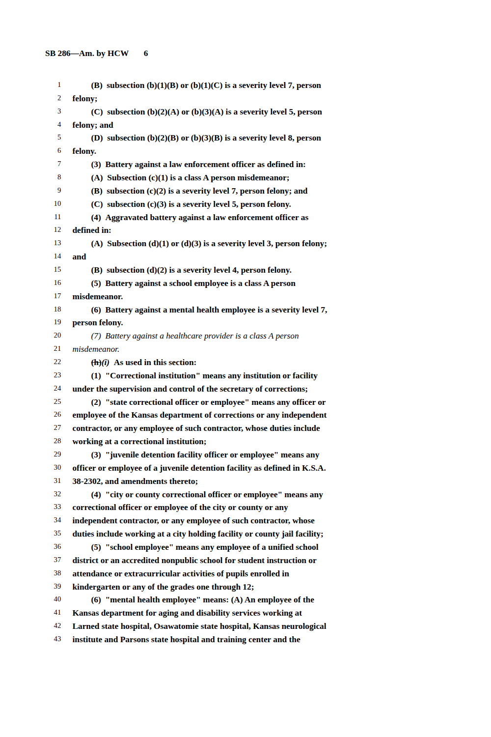SB 286—Am. by HCW 6
(B) subsection (b)(1)(B) or (b)(1)(C) is a severity level 7, person
felony;
(C) subsection (b)(2)(A) or (b)(3)(A) is a severity level 5, person
felony; and
(D) subsection (b)(2)(B) or (b)(3)(B) is a severity level 8, person
felony.
(3) Battery against a law enforcement officer as defined in:
(A) Subsection (c)(1) is a class A person misdemeanor;
(B) subsection (c)(2) is a severity level 7, person felony; and
(C) subsection (c)(3) is a severity level 5, person felony.
(4) Aggravated battery against a law enforcement officer as
defined in:
(A) Subsection (d)(1) or (d)(3) is a severity level 3, person felony;
and
(B) subsection (d)(2) is a severity level 4, person felony.
(5) Battery against a school employee is a class A person
misdemeanor.
(6) Battery against a mental health employee is a severity level 7,
person felony.
(7) Battery against a healthcare provider is a class A person
misdemeanor.
(h)(i) As used in this section:
(1) "Correctional institution" means any institution or facility
under the supervision and control of the secretary of corrections;
(2) "state correctional officer or employee" means any officer or
employee of the Kansas department of corrections or any independent
contractor, or any employee of such contractor, whose duties include
working at a correctional institution;
(3) "juvenile detention facility officer or employee" means any
officer or employee of a juvenile detention facility as defined in K.S.A.
38-2302, and amendments thereto;
(4) "city or county correctional officer or employee" means any
correctional officer or employee of the city or county or any
independent contractor, or any employee of such contractor, whose
duties include working at a city holding facility or county jail facility;
(5) "school employee" means any employee of a unified school
district or an accredited nonpublic school for student instruction or
attendance or extracurricular activities of pupils enrolled in
kindergarten or any of the grades one through 12;
(6) "mental health employee" means: (A) An employee of the
Kansas department for aging and disability services working at
Larned state hospital, Osawatomie state hospital, Kansas neurological
institute and Parsons state hospital and training center and the